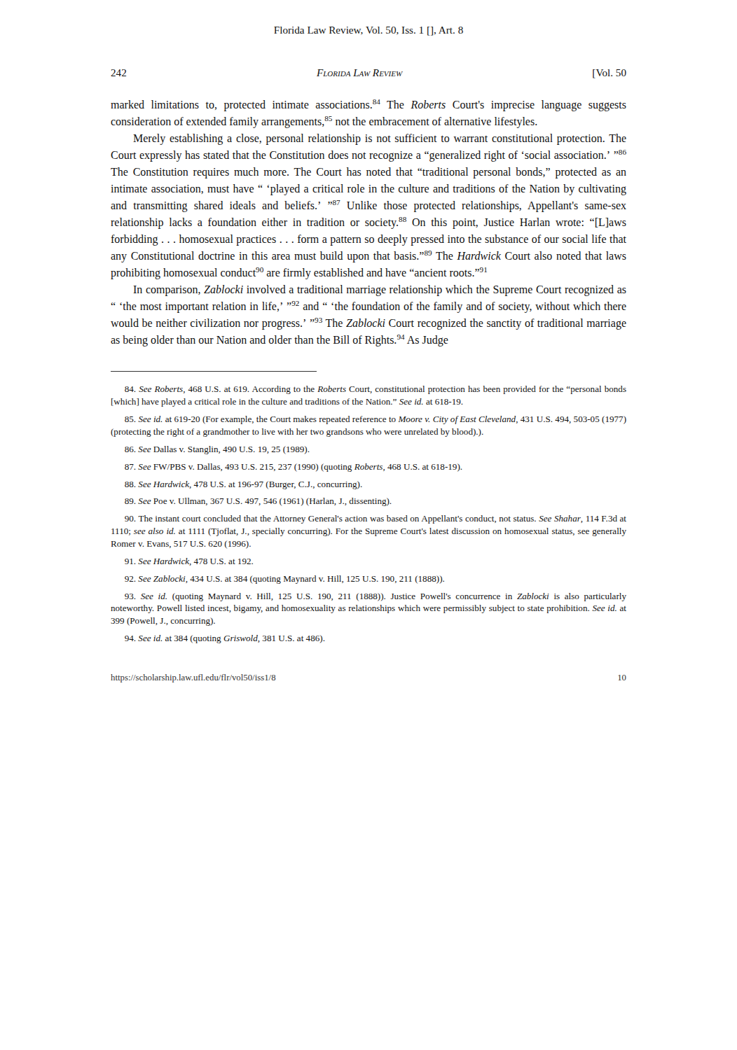Florida Law Review, Vol. 50, Iss. 1 [], Art. 8
242 Florida Law Review [Vol. 50
marked limitations to, protected intimate associations.84 The Roberts Court's imprecise language suggests consideration of extended family arrangements,85 not the embracement of alternative lifestyles.
Merely establishing a close, personal relationship is not sufficient to warrant constitutional protection. The Court expressly has stated that the Constitution does not recognize a “generalized right of ‘social association.’ ”86 The Constitution requires much more. The Court has noted that “traditional personal bonds,” protected as an intimate association, must have “ ‘played a critical role in the culture and traditions of the Nation by cultivating and transmitting shared ideals and beliefs.’ ”87 Unlike those protected relationships, Appellant's same-sex relationship lacks a foundation either in tradition or society.88 On this point, Justice Harlan wrote: “[L]aws forbidding . . . homosexual practices . . . form a pattern so deeply pressed into the substance of our social life that any Constitutional doctrine in this area must build upon that basis.”89 The Hardwick Court also noted that laws prohibiting homosexual conduct90 are firmly established and have “ancient roots.”91
In comparison, Zablocki involved a traditional marriage relationship which the Supreme Court recognized as “ ‘the most important relation in life,’ ”92 and “ ‘the foundation of the family and of society, without which there would be neither civilization nor progress.’ ”93 The Zablocki Court recognized the sanctity of traditional marriage as being older than our Nation and older than the Bill of Rights.94 As Judge
See Roberts, 468 U.S. at 619. According to the Roberts Court, constitutional protection has been provided for the “personal bonds [which] have played a critical role in the culture and traditions of the Nation.” See id. at 618-19.
See id. at 619-20 (For example, the Court makes repeated reference to Moore v. City of East Cleveland, 431 U.S. 494, 503-05 (1977) (protecting the right of a grandmother to live with her two grandsons who were unrelated by blood).).
See Dallas v. Stanglin, 490 U.S. 19, 25 (1989).
See FW/PBS v. Dallas, 493 U.S. 215, 237 (1990) (quoting Roberts, 468 U.S. at 618-19).
See Hardwick, 478 U.S. at 196-97 (Burger, C.J., concurring).
See Poe v. Ullman, 367 U.S. 497, 546 (1961) (Harlan, J., dissenting).
The instant court concluded that the Attorney General's action was based on Appellant's conduct, not status. See Shahar, 114 F.3d at 1110; see also id. at 1111 (Tjoflat, J., specially concurring). For the Supreme Court's latest discussion on homosexual status, see generally Romer v. Evans, 517 U.S. 620 (1996).
See Hardwick, 478 U.S. at 192.
See Zablocki, 434 U.S. at 384 (quoting Maynard v. Hill, 125 U.S. 190, 211 (1888)).
See id. (quoting Maynard v. Hill, 125 U.S. 190, 211 (1888)). Justice Powell's concurrence in Zablocki is also particularly noteworthy. Powell listed incest, bigamy, and homosexuality as relationships which were permissibly subject to state prohibition. See id. at 399 (Powell, J., concurring).
See id. at 384 (quoting Griswold, 381 U.S. at 486).
https://scholarship.law.ufl.edu/flr/vol50/iss1/8 10